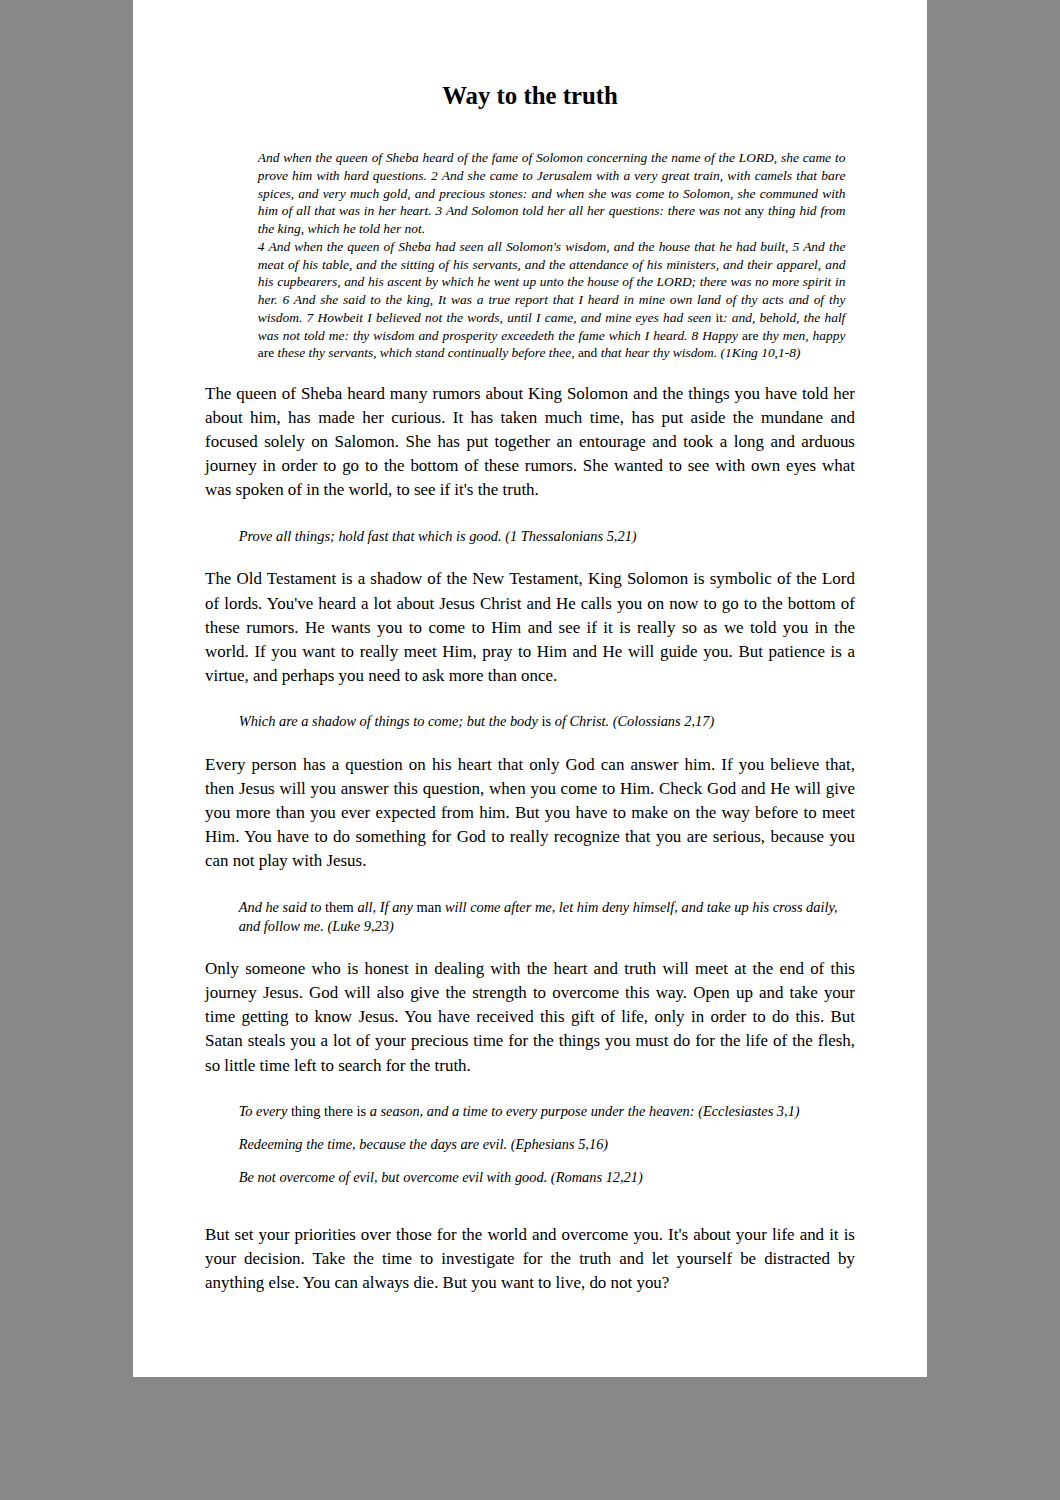Way to the truth
And when the queen of Sheba heard of the fame of Solomon concerning the name of the LORD, she came to prove him with hard questions. 2 And she came to Jerusalem with a very great train, with camels that bare spices, and very much gold, and precious stones: and when she was come to Solomon, she communed with him of all that was in her heart. 3 And Solomon told her all her questions: there was not any thing hid from the king, which he told her not.
4 And when the queen of Sheba had seen all Solomon's wisdom, and the house that he had built, 5 And the meat of his table, and the sitting of his servants, and the attendance of his ministers, and their apparel, and his cupbearers, and his ascent by which he went up unto the house of the LORD; there was no more spirit in her. 6 And she said to the king, It was a true report that I heard in mine own land of thy acts and of thy wisdom. 7 Howbeit I believed not the words, until I came, and mine eyes had seen it: and, behold, the half was not told me: thy wisdom and prosperity exceedeth the fame which I heard. 8 Happy are thy men, happy are these thy servants, which stand continually before thee, and that hear thy wisdom. (1King 10,1-8)
The queen of Sheba heard many rumors about King Solomon and the things you have told her about him, has made her curious. It has taken much time, has put aside the mundane and focused solely on Salomon. She has put together an entourage and took a long and arduous journey in order to go to the bottom of these rumors. She wanted to see with own eyes what was spoken of in the world, to see if it's the truth.
Prove all things; hold fast that which is good. (1 Thessalonians 5,21)
The Old Testament is a shadow of the New Testament, King Solomon is symbolic of the Lord of lords. You've heard a lot about Jesus Christ and He calls you on now to go to the bottom of these rumors. He wants you to come to Him and see if it is really so as we told you in the world. If you want to really meet Him, pray to Him and He will guide you. But patience is a virtue, and perhaps you need to ask more than once.
Which are a shadow of things to come; but the body is of Christ. (Colossians 2,17)
Every person has a question on his heart that only God can answer him. If you believe that, then Jesus will you answer this question, when you come to Him. Check God and He will give you more than you ever expected from him. But you have to make on the way before to meet Him. You have to do something for God to really recognize that you are serious, because you can not play with Jesus.
And he said to them all, If any man will come after me, let him deny himself, and take up his cross daily, and follow me. (Luke 9,23)
Only someone who is honest in dealing with the heart and truth will meet at the end of this journey Jesus. God will also give the strength to overcome this way. Open up and take your time getting to know Jesus. You have received this gift of life, only in order to do this. But Satan steals you a lot of your precious time for the things you must do for the life of the flesh, so little time left to search for the truth.
To every thing there is a season, and a time to every purpose under the heaven: (Ecclesiastes 3,1)
Redeeming the time, because the days are evil. (Ephesians 5,16)
Be not overcome of evil, but overcome evil with good. (Romans 12,21)
But set your priorities over those for the world and overcome you. It's about your life and it is your decision. Take the time to investigate for the truth and let yourself be distracted by anything else. You can always die. But you want to live, do not you?